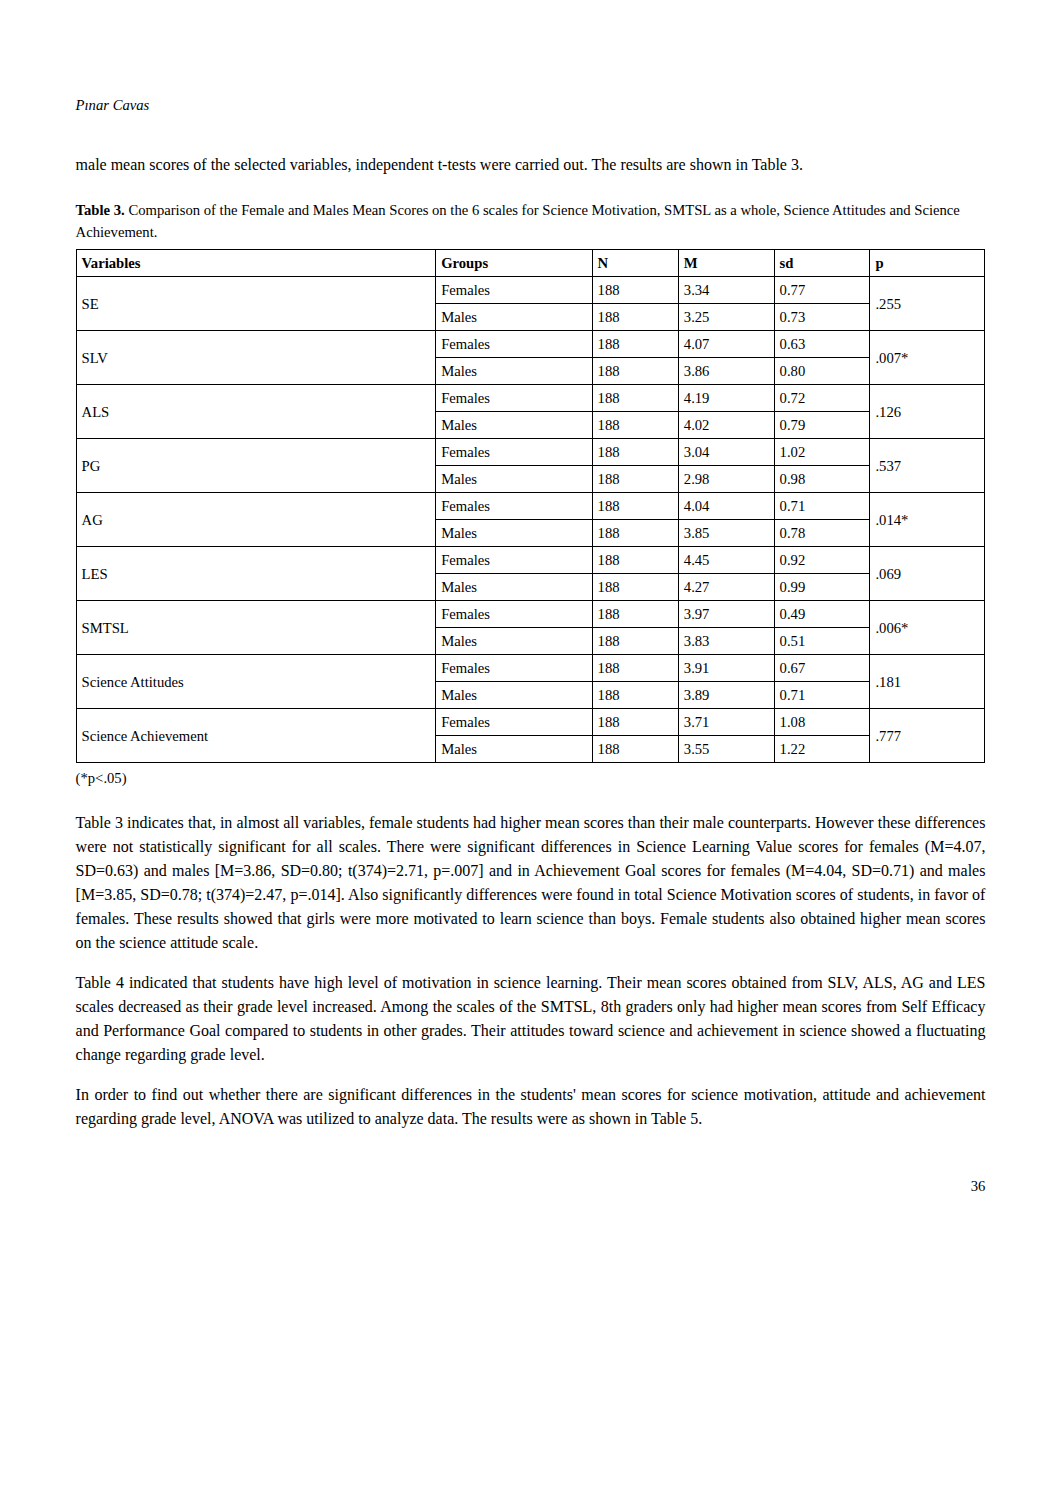Pınar Cavas
male mean scores of the selected variables, independent t-tests were carried out. The results are shown in Table 3.
Table 3. Comparison of the Female and Males Mean Scores on the 6 scales for Science Motivation, SMTSL as a whole, Science Attitudes and Science Achievement.
| Variables | Groups | N | M | sd | p |
| --- | --- | --- | --- | --- | --- |
| SE | Females | 188 | 3.34 | 0.77 | .255 |
| Males | 188 | 3.25 | 0.73 |
| SLV | Females | 188 | 4.07 | 0.63 | .007* |
| Males | 188 | 3.86 | 0.80 |
| ALS | Females | 188 | 4.19 | 0.72 | .126 |
| Males | 188 | 4.02 | 0.79 |
| PG | Females | 188 | 3.04 | 1.02 | .537 |
| Males | 188 | 2.98 | 0.98 |
| AG | Females | 188 | 4.04 | 0.71 | .014* |
| Males | 188 | 3.85 | 0.78 |
| LES | Females | 188 | 4.45 | 0.92 | .069 |
| Males | 188 | 4.27 | 0.99 |
| SMTSL | Females | 188 | 3.97 | 0.49 | .006* |
| Males | 188 | 3.83 | 0.51 |
| Science Attitudes | Females | 188 | 3.91 | 0.67 | .181 |
| Males | 188 | 3.89 | 0.71 |
| Science Achievement | Females | 188 | 3.71 | 1.08 | .777 |
| Males | 188 | 3.55 | 1.22 |
(*p<.05)
Table 3 indicates that, in almost all variables, female students had higher mean scores than their male counterparts. However these differences were not statistically significant for all scales. There were significant differences in Science Learning Value scores for females (M=4.07, SD=0.63) and males [M=3.86, SD=0.80; t(374)=2.71, p=.007] and in Achievement Goal scores for females (M=4.04, SD=0.71) and males [M=3.85, SD=0.78; t(374)=2.47, p=.014]. Also significantly differences were found in total Science Motivation scores of students, in favor of females. These results showed that girls were more motivated to learn science than boys. Female students also obtained higher mean scores on the science attitude scale.
Table 4 indicated that students have high level of motivation in science learning. Their mean scores obtained from SLV, ALS, AG and LES scales decreased as their grade level increased. Among the scales of the SMTSL, 8th graders only had higher mean scores from Self Efficacy and Performance Goal compared to students in other grades. Their attitudes toward science and achievement in science showed a fluctuating change regarding grade level.
In order to find out whether there are significant differences in the students' mean scores for science motivation, attitude and achievement regarding grade level, ANOVA was utilized to analyze data. The results were as shown in Table 5.
36